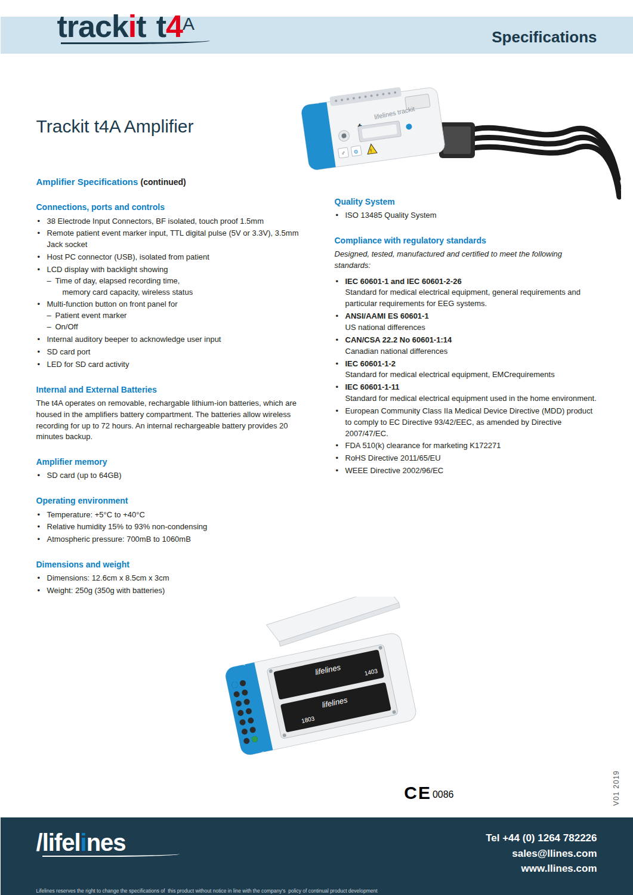trackit t4 A
Specifications
Trackit t4A Amplifier
lifelines trackit t 4 ♂ ⚙ !
Amplifier Specifications (continued)
Connections, ports and controls
38 Electrode Input Connectors, BF isolated, touch proof 1.5mm
Remote patient event marker input, TTL digital pulse (5V or 3.3V), 3.5mm Jack socket
Host PC connector (USB), isolated from patient
LCD display with backlight showing
Time of day, elapsed recording time,
memory card capacity, wireless status
Multi-function button on front panel for
Patient event marker
On/Off
Internal auditory beeper to acknowledge user input
SD card port
LED for SD card activity
Internal and External Batteries
The t4A operates on removable, rechargable lithium-ion batteries, which are housed in the amplifiers battery compartment. The batteries allow wireless recording for up to 72 hours. An internal rechargeable battery provides 20 minutes backup.
Amplifier memory
SD card (up to 64GB)
Operating environment
Temperature: +5°C to +40°C
Relative humidity 15% to 93% non-condensing
Atmospheric pressure: 700mB to 1060mB
Dimensions and weight
Dimensions: 12.6cm x 8.5cm x 3cm
Weight: 250g (350g with batteries)
Quality System
ISO 13485 Quality System
Compliance with regulatory standards
Designed, tested, manufactured and certified to meet the following standards:
IEC 60601-1 and IEC 60601-2-26
Standard for medical electrical equipment, general requirements and particular requirements for EEG systems.
ANSI/AAMI ES 60601-1
US national differences
CAN/CSA 22.2 No 60601-1:14
Canadian national differences
IEC 60601-1-2
Standard for medical electrical equipment, EMCrequirements
IEC 60601-1-11
Standard for medical electrical equipment used in the home environment.
European Community Class IIa Medical Device Directive (MDD) product to comply to EC Directive 93/42/EEC, as amended by Directive 2007/47/EC.
FDA 510(k) clearance for marketing K172271
RoHS Directive 2011/65/EU
WEEE Directive 2002/96/EC
lifelines 1403 lifelines 1803
C E0086
V01 2019
/lifelines
Tel +44 (0) 1264 782226
sales@llines.com
www.llines.com
Lifelines reserves the right to change the specifications of this product without notice in line with the company’s policy of continual product development